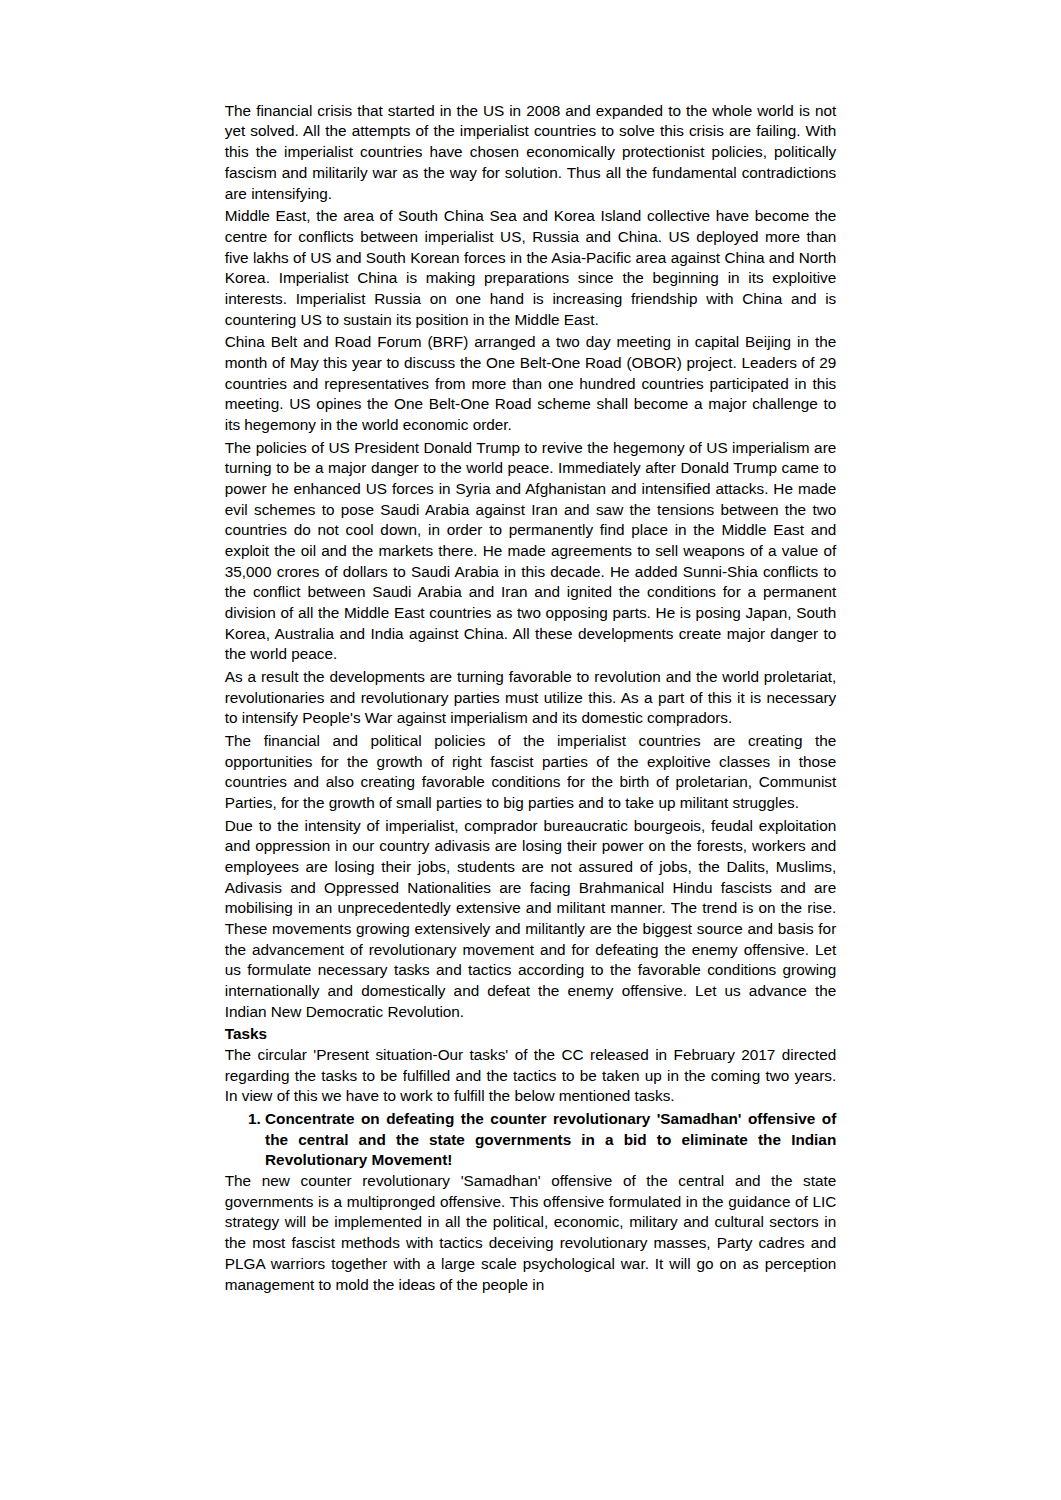The financial crisis that started in the US in 2008 and expanded to the whole world is not yet solved. All the attempts of the imperialist countries to solve this crisis are failing. With this the imperialist countries have chosen economically protectionist policies, politically fascism and militarily war as the way for solution. Thus all the fundamental contradictions are intensifying.
Middle East, the area of South China Sea and Korea Island collective have become the centre for conflicts between imperialist US, Russia and China. US deployed more than five lakhs of US and South Korean forces in the Asia-Pacific area against China and North Korea. Imperialist China is making preparations since the beginning in its exploitive interests. Imperialist Russia on one hand is increasing friendship with China and is countering US to sustain its position in the Middle East.
China Belt and Road Forum (BRF) arranged a two day meeting in capital Beijing in the month of May this year to discuss the One Belt-One Road (OBOR) project. Leaders of 29 countries and representatives from more than one hundred countries participated in this meeting. US opines the One Belt-One Road scheme shall become a major challenge to its hegemony in the world economic order.
The policies of US President Donald Trump to revive the hegemony of US imperialism are turning to be a major danger to the world peace. Immediately after Donald Trump came to power he enhanced US forces in Syria and Afghanistan and intensified attacks. He made evil schemes to pose Saudi Arabia against Iran and saw the tensions between the two countries do not cool down, in order to permanently find place in the Middle East and exploit the oil and the markets there. He made agreements to sell weapons of a value of 35,000 crores of dollars to Saudi Arabia in this decade. He added Sunni-Shia conflicts to the conflict between Saudi Arabia and Iran and ignited the conditions for a permanent division of all the Middle East countries as two opposing parts. He is posing Japan, South Korea, Australia and India against China. All these developments create major danger to the world peace.
As a result the developments are turning favorable to revolution and the world proletariat, revolutionaries and revolutionary parties must utilize this. As a part of this it is necessary to intensify People's War against imperialism and its domestic compradors.
The financial and political policies of the imperialist countries are creating the opportunities for the growth of right fascist parties of the exploitive classes in those countries and also creating favorable conditions for the birth of proletarian, Communist Parties, for the growth of small parties to big parties and to take up militant struggles.
Due to the intensity of imperialist, comprador bureaucratic bourgeois, feudal exploitation and oppression in our country adivasis are losing their power on the forests, workers and employees are losing their jobs, students are not assured of jobs, the Dalits, Muslims, Adivasis and Oppressed Nationalities are facing Brahmanical Hindu fascists and are mobilising in an unprecedentedly extensive and militant manner. The trend is on the rise. These movements growing extensively and militantly are the biggest source and basis for the advancement of revolutionary movement and for defeating the enemy offensive. Let us formulate necessary tasks and tactics according to the favorable conditions growing internationally and domestically and defeat the enemy offensive. Let us advance the Indian New Democratic Revolution.
Tasks
The circular 'Present situation-Our tasks' of the CC released in February 2017 directed regarding the tasks to be fulfilled and the tactics to be taken up in the coming two years. In view of this we have to work to fulfill the below mentioned tasks.
Concentrate on defeating the counter revolutionary 'Samadhan' offensive of the central and the state governments in a bid to eliminate the Indian Revolutionary Movement!
The new counter revolutionary 'Samadhan' offensive of the central and the state governments is a multipronged offensive. This offensive formulated in the guidance of LIC strategy will be implemented in all the political, economic, military and cultural sectors in the most fascist methods with tactics deceiving revolutionary masses, Party cadres and PLGA warriors together with a large scale psychological war. It will go on as perception management to mold the ideas of the people in